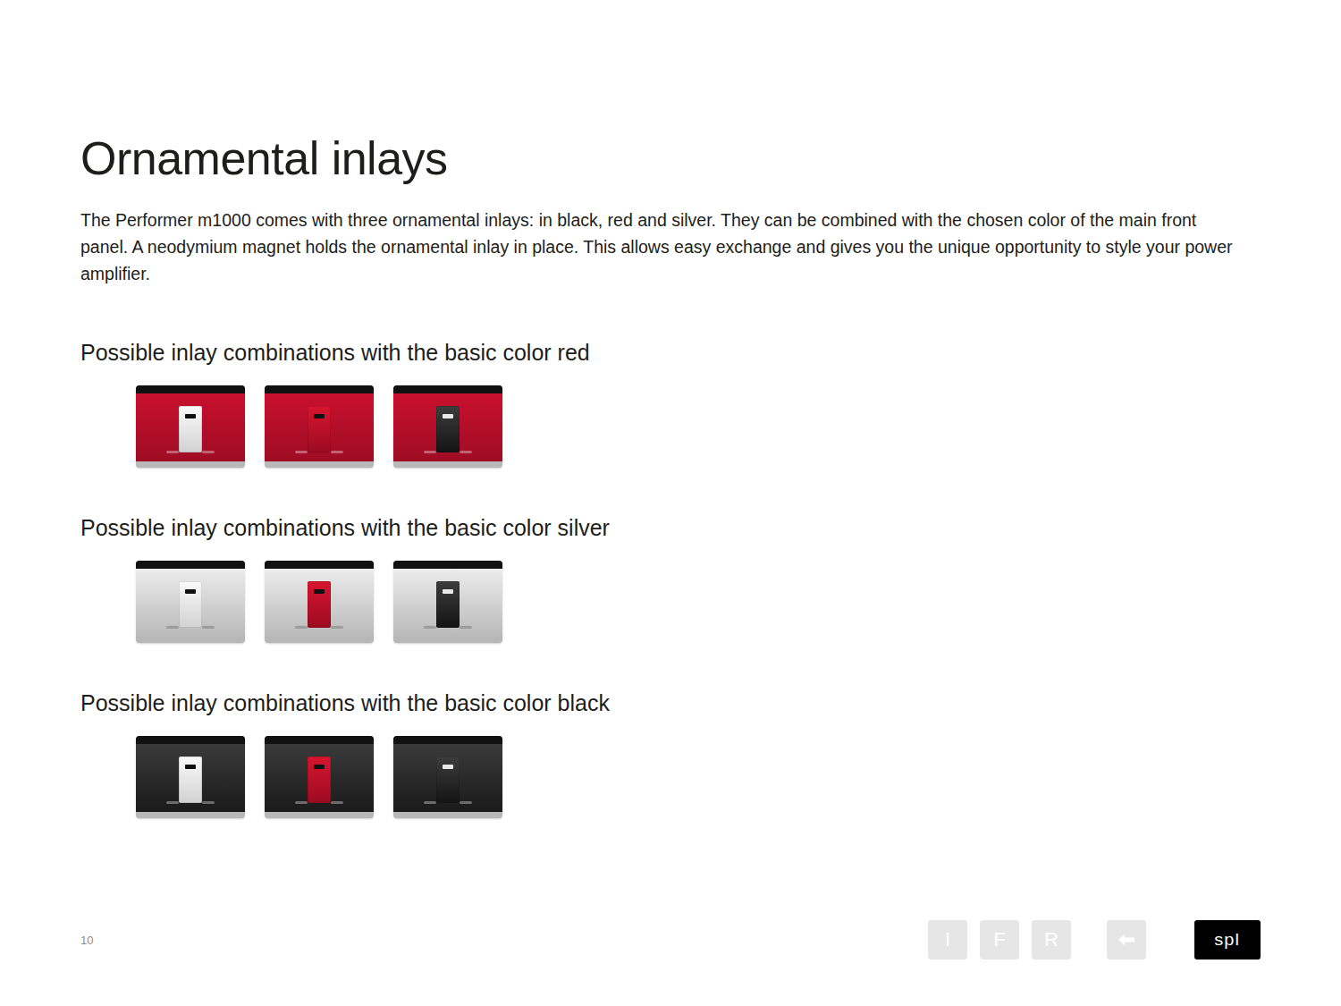Ornamental inlays
The Performer m1000 comes with three ornamental inlays: in black, red and silver. They can be combined with the chosen color of the main front panel. A neodymium magnet holds the ornamental inlay in place. This allows easy exchange and gives you the unique opportunity to style your power amplifier.
Possible inlay combinations with the basic color red
Possible inlay combinations with the basic color silver
Possible inlay combinations with the basic color black
10
I
F
R
spl